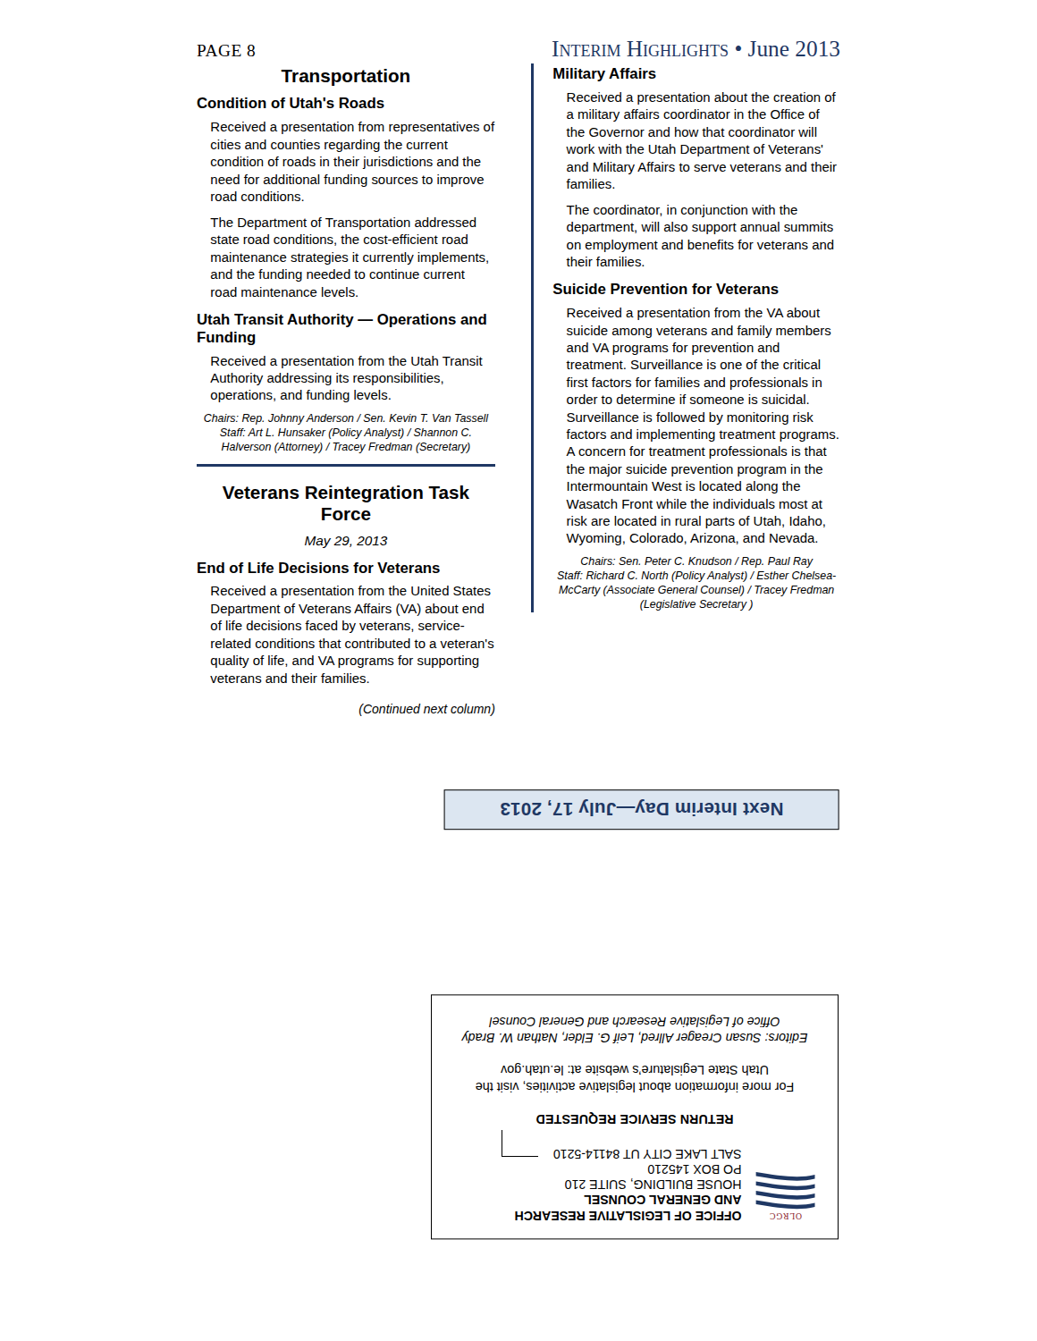PAGE 8
Interim Highlights • June 2013
Transportation
Condition of Utah's Roads
Received a presentation from representatives of cities and counties regarding the current condition of roads in their jurisdictions and the need for additional funding sources to improve road conditions.
The Department of Transportation addressed state road conditions, the cost-efficient road maintenance strategies it currently implements, and the funding needed to continue current road maintenance levels.
Utah Transit Authority — Operations and Funding
Received a presentation from the Utah Transit Authority addressing its responsibilities, operations, and funding levels.
Chairs: Rep. Johnny Anderson / Sen. Kevin T. Van Tassell
Staff: Art L. Hunsaker (Policy Analyst) / Shannon C. Halverson (Attorney) / Tracey Fredman (Secretary)
Veterans Reintegration Task Force
May 29, 2013
End of Life Decisions for Veterans
Received a presentation from the United States Department of Veterans Affairs (VA) about end of life decisions faced by veterans, service-related conditions that contributed to a veteran's quality of life, and VA programs for supporting veterans and their families.
(Continued next column)
Military Affairs
Received a presentation about the creation of a military affairs coordinator in the Office of the Governor and how that coordinator will work with the Utah Department of Veterans' and Military Affairs to serve veterans and their families.
The coordinator, in conjunction with the department, will also support annual summits on employment and benefits for veterans and their families.
Suicide Prevention for Veterans
Received a presentation from the VA about suicide among veterans and family members and VA programs for prevention and treatment. Surveillance is one of the critical first factors for families and professionals in order to determine if someone is suicidal. Surveillance is followed by monitoring risk factors and implementing treatment programs. A concern for treatment professionals is that the major suicide prevention program in the Intermountain West is located along the Wasatch Front while the individuals most at risk are located in rural parts of Utah, Idaho, Wyoming, Colorado, Arizona, and Nevada.
Chairs: Sen. Peter C. Knudson / Rep. Paul Ray
Staff: Richard C. North (Policy Analyst) / Esther Chelsea-McCarty (Associate General Counsel) / Tracey Fredman (Legislative Secretary )
Next Interim Day—July 17, 2013
OLRGC
Office of Legislative Research
and General Counsel
House Building, Suite 210
PO BOX 145210
SALT LAKE CITY UT 84114-5210
RETURN SERVICE REQUESTED
For more information about legislative activities, visit the
Utah State Legislature’s website at: le.utah.gov
Editors: Susan Creager Allred, Leif G. Elder, Nathan W. Brady
Office of Legislative Research and General Counsel